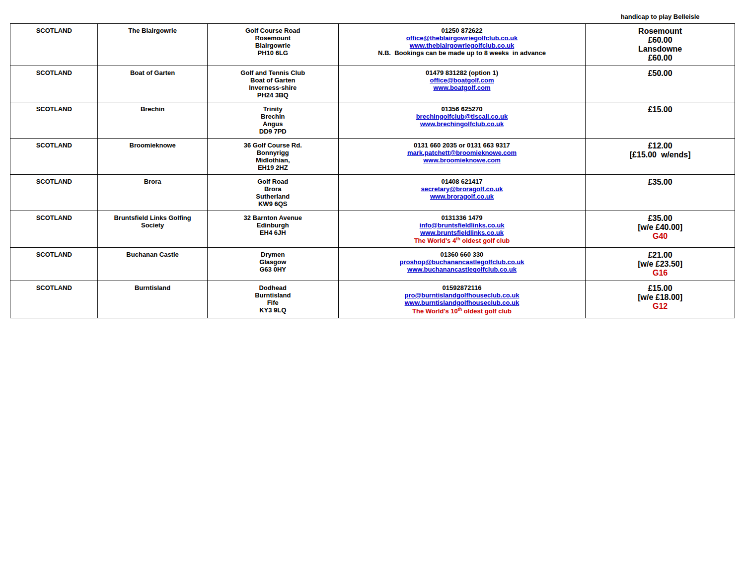| | | | | handicap to play Belleisle |
| SCOTLAND | The Blairgowrie | Golf Course Road Rosemount Blairgowrie PH10 6LG | 01250 872622 office@theblairgowriegolfclub.co.uk www.theblairgowriegolfclub.co.uk N.B. Bookings can be made up to 8 weeks in advance | Rosemount £60.00 Lansdowne £60.00 |
| SCOTLAND | Boat of Garten | Golf and Tennis Club Boat of Garten Inverness-shire PH24 3BQ | 01479 831282 (option 1) office@boatgolf.com www.boatgolf.com | £50.00 |
| SCOTLAND | Brechin | Trinity Brechin Angus DD9 7PD | 01356 625270 brechingolfclub@tiscali.co.uk www.brechingolfclub.co.uk | £15.00 |
| SCOTLAND | Broomieknowe | 36 Golf Course Rd. Bonnyrigg Midlothian, EH19 2HZ | 0131 660 2035 or 0131 663 9317 mark.patchett@broomieknowe.com www.broomieknowe.com | £12.00 [£15.00 w/ends] |
| SCOTLAND | Brora | Golf Road Brora Sutherland KW9 6QS | 01408 621417 secretary@broragolf.co.uk www.broragolf.co.uk | £35.00 |
| SCOTLAND | Bruntsfield Links Golfing Society | 32 Barnton Avenue Edinburgh EH4 6JH | 0131336 1479 info@bruntsfieldlinks.co.uk www.bruntsfieldlinks.co.uk The World's 4 th oldest golf club | £35.00 [w/e £40.00] G40 |
| SCOTLAND | Buchanan Castle | Drymen Glasgow G63 0HY | 01360 660 330 proshop@buchanancastlegolfclub.co.uk www.buchanancastlegolfclub.co.uk | £21.00 [w/e £23.50] G16 |
| SCOTLAND | Burntisland | Dodhead Burntisland Fife KY3 9LQ | 01592872116 pro@burntislandgolfhouseclub.co.uk www.burntislandgolfhouseclub.co.uk The World's 10 th oldest golf club | £15.00 [w/e £18.00] G12 |